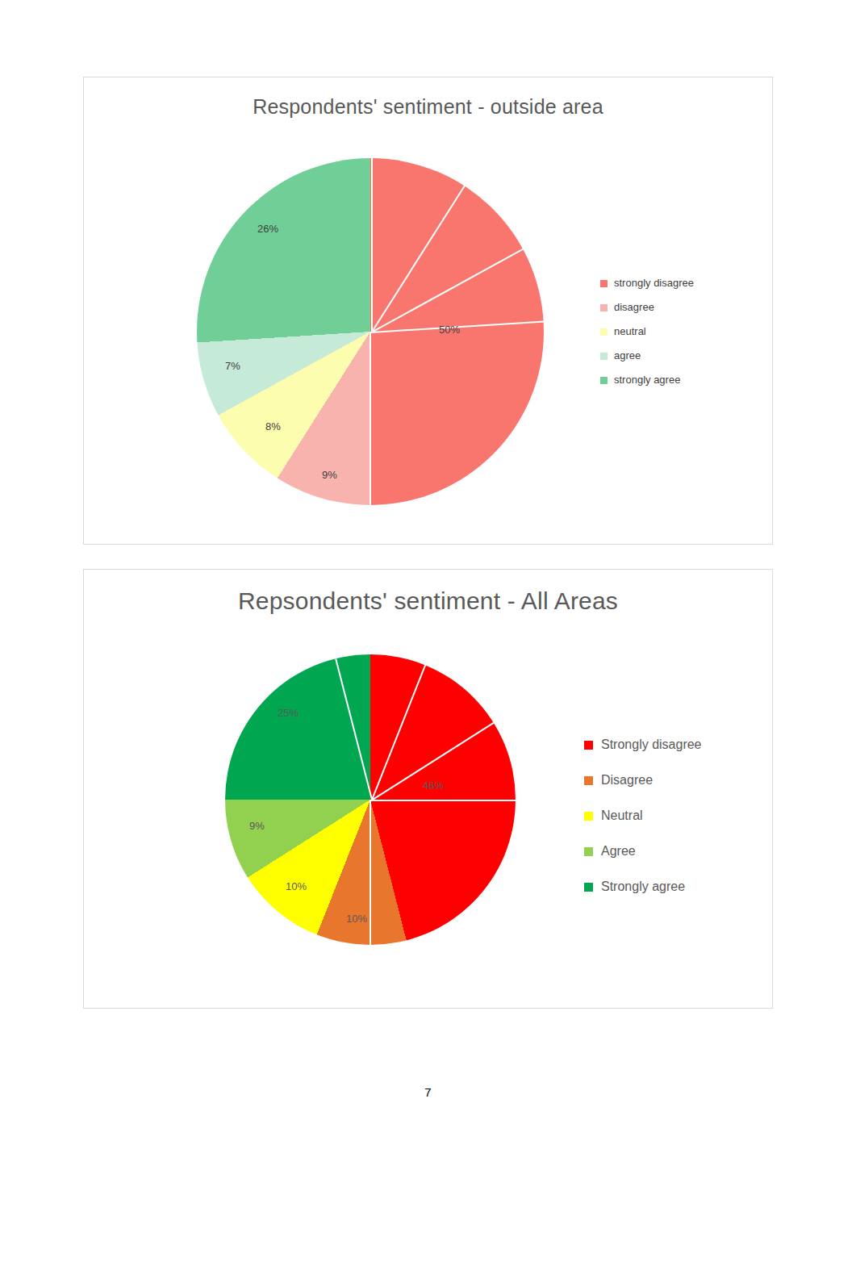Respondents' sentiment - outside area
50% 9% 8% 7% 26%
strongly disagree
disagree
neutral
agree
strongly agree
Repsondents' sentiment - All Areas
46% 10% 10% 9% 25%
Strongly disagree
Disagree
Neutral
Agree
Strongly agree
7